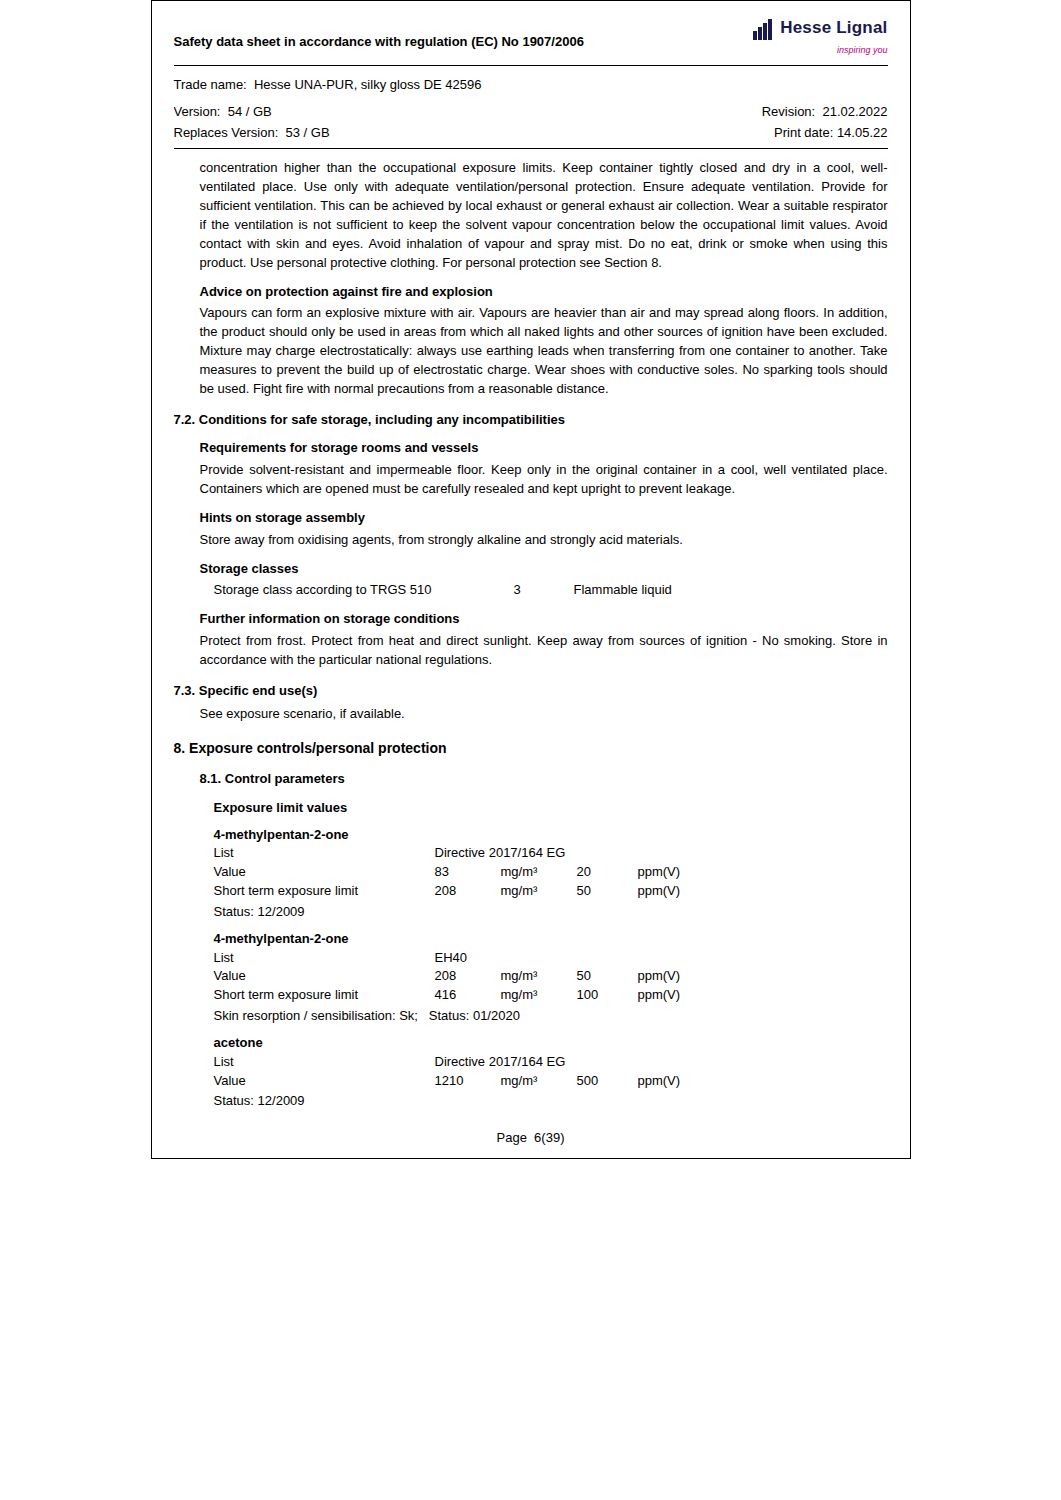Safety data sheet in accordance with regulation (EC) No 1907/2006
Hesse Lignal
inspiring you
Trade name: Hesse UNA-PUR, silky gloss DE 42596
Version: 54 / GB Revision: 21.02.2022
Replaces Version: 53 / GB Print date: 14.05.22
concentration higher than the occupational exposure limits. Keep container tightly closed and dry in a cool, well-ventilated place. Use only with adequate ventilation/personal protection. Ensure adequate ventilation. Provide for sufficient ventilation. This can be achieved by local exhaust or general exhaust air collection. Wear a suitable respirator if the ventilation is not sufficient to keep the solvent vapour concentration below the occupational limit values. Avoid contact with skin and eyes. Avoid inhalation of vapour and spray mist. Do no eat, drink or smoke when using this product. Use personal protective clothing. For personal protection see Section 8.
Advice on protection against fire and explosion
Vapours can form an explosive mixture with air. Vapours are heavier than air and may spread along floors. In addition, the product should only be used in areas from which all naked lights and other sources of ignition have been excluded. Mixture may charge electrostatically: always use earthing leads when transferring from one container to another. Take measures to prevent the build up of electrostatic charge. Wear shoes with conductive soles. No sparking tools should be used. Fight fire with normal precautions from a reasonable distance.
7.2. Conditions for safe storage, including any incompatibilities
Requirements for storage rooms and vessels
Provide solvent-resistant and impermeable floor. Keep only in the original container in a cool, well ventilated place. Containers which are opened must be carefully resealed and kept upright to prevent leakage.
Hints on storage assembly
Store away from oxidising agents, from strongly alkaline and strongly acid materials.
Storage classes
Storage class according to TRGS 5103 Flammable liquid
Further information on storage conditions
Protect from frost. Protect from heat and direct sunlight. Keep away from sources of ignition - No smoking. Store in accordance with the particular national regulations.
7.3. Specific end use(s)
See exposure scenario, if available.
8. Exposure controls/personal protection
8.1. Control parameters
Exposure limit values
4-methylpentan-2-one
| List | Directive 2017/164 EG |
| Value | 83 | mg/m³ | 20 | ppm(V) |
| Short term exposure limit | 208 | mg/m³ | 50 | ppm(V) |
Status: 12/2009
4-methylpentan-2-one
| List | EH40 |
| Value | 208 | mg/m³ | 50 | ppm(V) |
| Short term exposure limit | 416 | mg/m³ | 100 | ppm(V) |
Skin resorption / sensibilisation: Sk; Status: 01/2020
acetone
| List | Directive 2017/164 EG |
| Value | 1210 | mg/m³ | 500 | ppm(V) |
Status: 12/2009
Page 6(39)